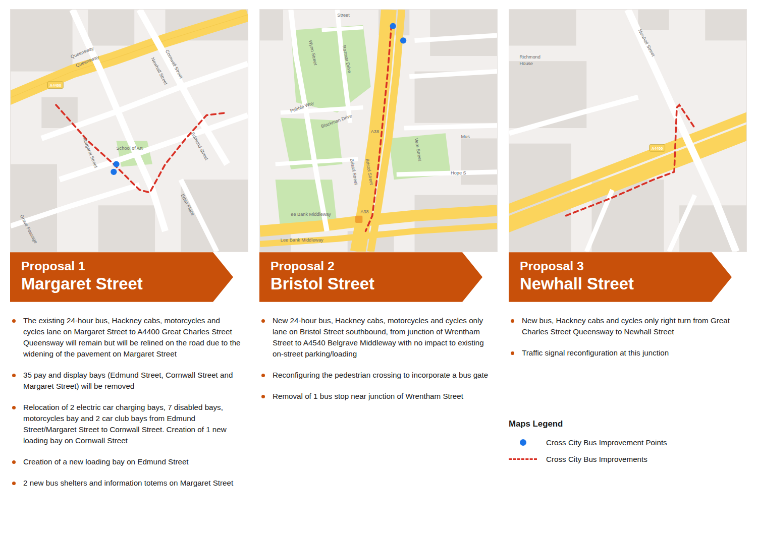A4400 Queensway Queensway Newhall Street Cornwall Street Margaret Street Edmund Street School of Art Eden Place Grave Passage
Proposal 1
Margaret Street
The existing 24-hour bus, Hackney cabs, motorcycles and cycles lane on Margaret Street to A4400 Great Charles Street Queensway will remain but will be relined on the road due to the widening of the pavement on Margaret Street
35 pay and display bays (Edmund Street, Cornwall Street and Margaret Street) will be removed
Relocation of 2 electric car charging bays, 7 disabled bays, motorcycles bay and 2 car club bays from Edmund Street/Margaret Street to Cornwall Street. Creation of 1 new loading bay on Cornwall Street
Creation of a new loading bay on Edmund Street
2 new bus shelters and information totems on Margaret Street
Street Wynn Street Rozmar Drive Pebble Way Blackman Drive Bristol Street Bristol Street Vere Street Hope S Mus ee Bank Middleway Lee Bank Middleway A38 A38
Proposal 2
Bristol Street
New 24-hour bus, Hackney cabs, motorcycles and cycles only lane on Bristol Street southbound, from junction of Wrentham Street to A4540 Belgrave Middleway with no impact to existing on-street parking/loading
Reconfiguring the pedestrian crossing to incorporate a bus gate
Removal of 1 bus stop near junction of Wrentham Street
A4400 Newhall Street Richmond House
Proposal 3
Newhall Street
New bus, Hackney cabs and cycles only right turn from Great Charles Street Queensway to Newhall Street
Traffic signal reconfiguration at this junction
Maps Legend
Cross City Bus Improvement Points
Cross City Bus Improvements